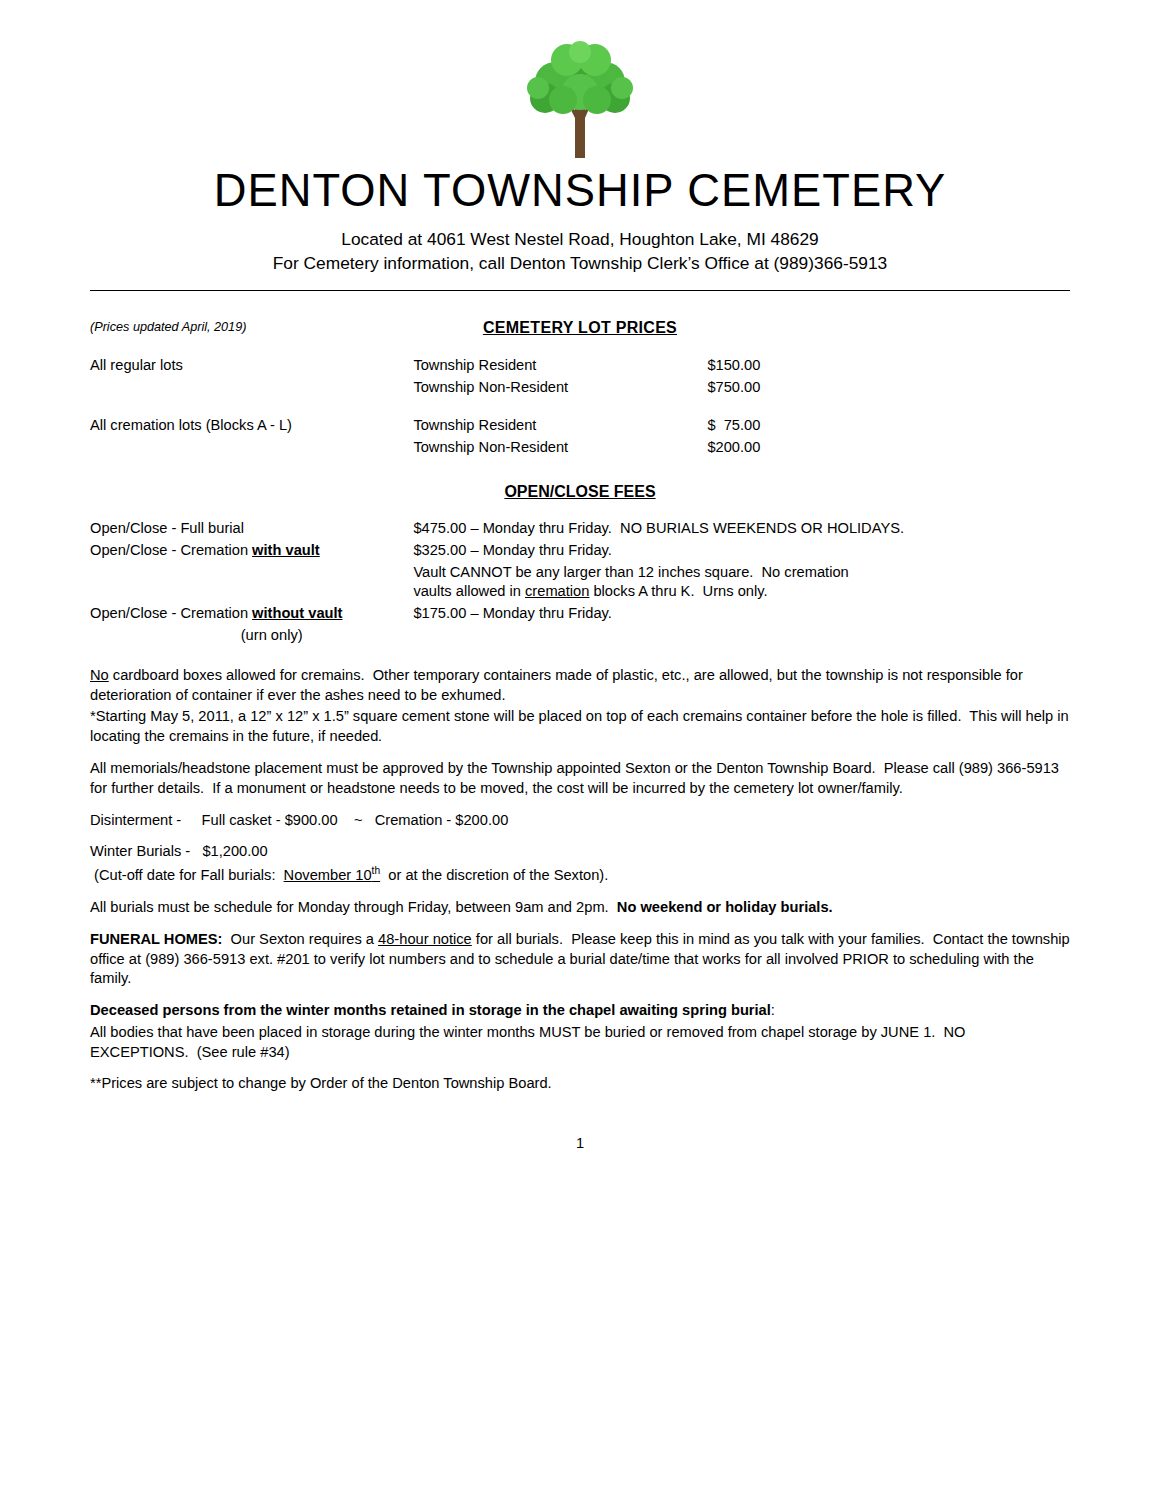DENTON TOWNSHIP CEMETERY
Located at 4061 West Nestel Road, Houghton Lake, MI 48629
For Cemetery information, call Denton Township Clerk’s Office at (989)366-5913
(Prices updated April, 2019)
CEMETERY LOT PRICES
| All regular lots | Township Resident | $150.00 |
| | Township Non-Resident | $750.00 |
| All cremation lots (Blocks A - L) | Township Resident | $ 75.00 |
| | Township Non-Resident | $200.00 |
OPEN/CLOSE FEES
| Open/Close - Full burial | $475.00 – Monday thru Friday. NO BURIALS WEEKENDS OR HOLIDAYS. |
| Open/Close - Cremation with vault | $325.00 – Monday thru Friday. |
| | Vault CANNOT be any larger than 12 inches square. No cremation vaults allowed in cremation blocks A thru K. Urns only. |
| Open/Close - Cremation without vault | $175.00 – Monday thru Friday. |
| (urn only) | |
No cardboard boxes allowed for cremains. Other temporary containers made of plastic, etc., are allowed, but the township is not responsible for deterioration of container if ever the ashes need to be exhumed.
*Starting May 5, 2011, a 12” x 12” x 1.5” square cement stone will be placed on top of each cremains container before the hole is filled. This will help in locating the cremains in the future, if needed.
All memorials/headstone placement must be approved by the Township appointed Sexton or the Denton Township Board. Please call (989) 366-5913 for further details. If a monument or headstone needs to be moved, the cost will be incurred by the cemetery lot owner/family.
Disinterment - Full casket - $900.00 ~ Cremation - $200.00
Winter Burials - $1,200.00
(Cut-off date for Fall burials: November 10th or at the discretion of the Sexton).
All burials must be schedule for Monday through Friday, between 9am and 2pm. No weekend or holiday burials.
FUNERAL HOMES: Our Sexton requires a 48-hour notice for all burials. Please keep this in mind as you talk with your families. Contact the township office at (989) 366-5913 ext. #201 to verify lot numbers and to schedule a burial date/time that works for all involved PRIOR to scheduling with the family.
Deceased persons from the winter months retained in storage in the chapel awaiting spring burial:
All bodies that have been placed in storage during the winter months MUST be buried or removed from chapel storage by JUNE 1. NO EXCEPTIONS. (See rule #34)
**Prices are subject to change by Order of the Denton Township Board.
1